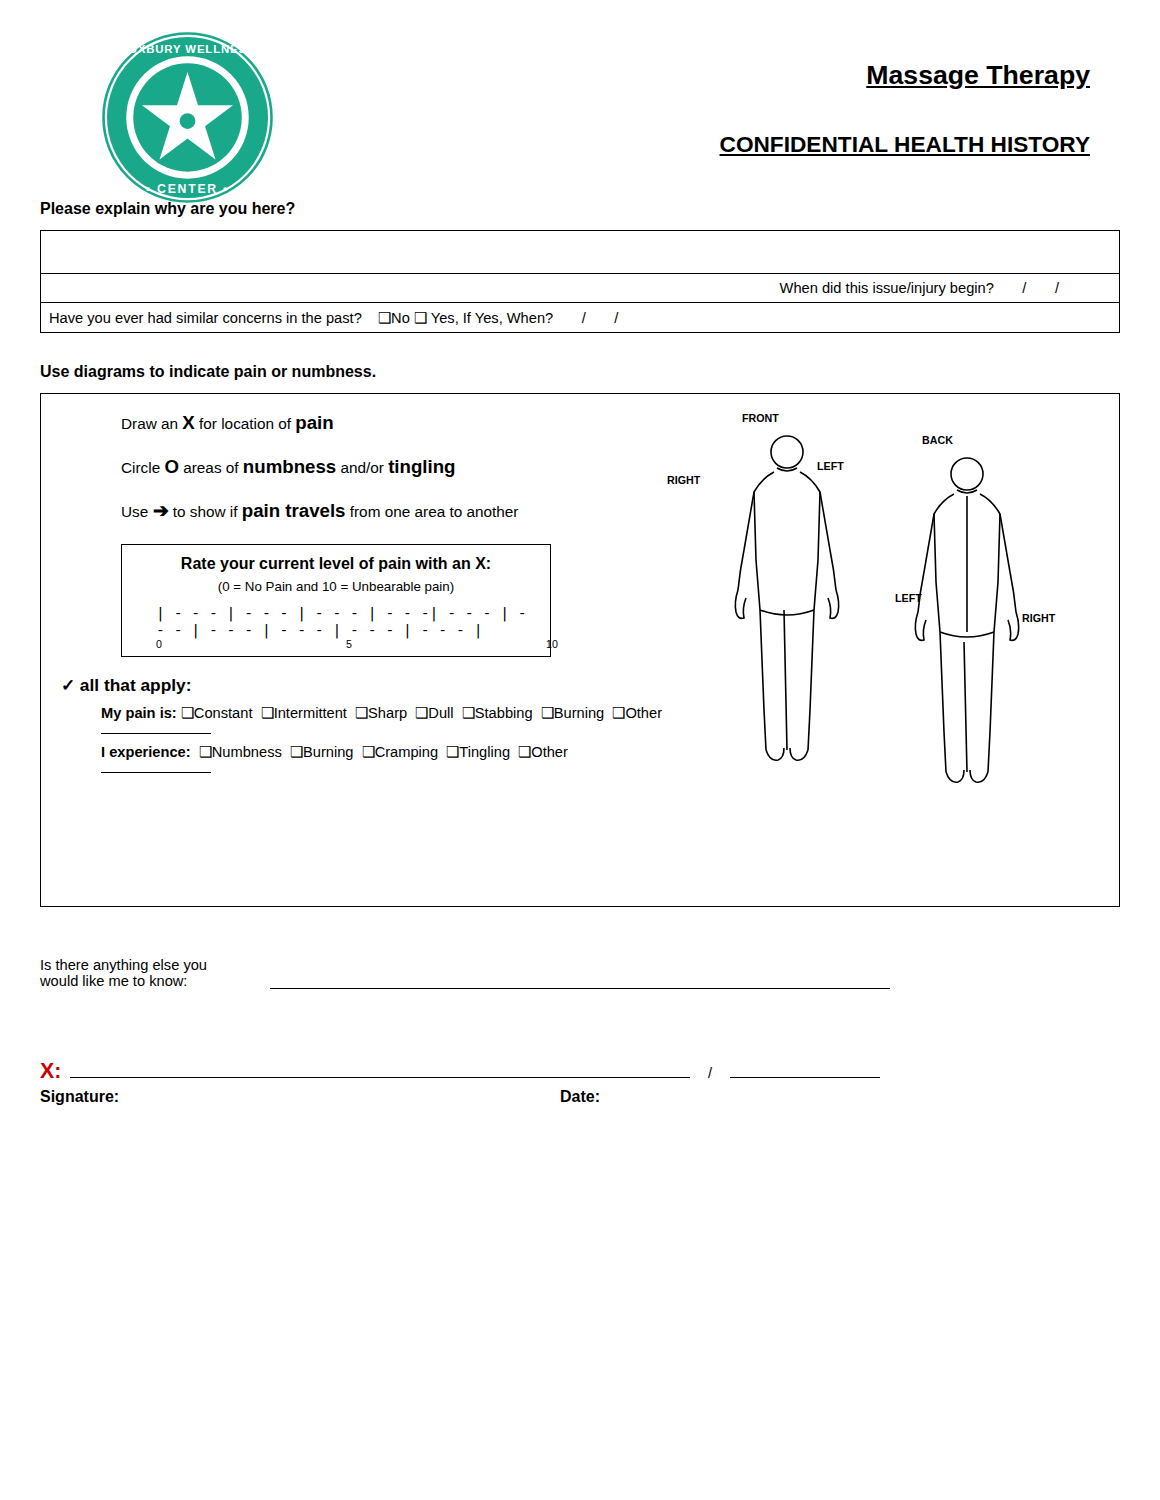DUXBURY WELLNESS • CENTER •
Massage Therapy
CONFIDENTIAL HEALTH HISTORY
Please explain why are you here?
| When did this issue/injury begin? / / |
| Have you ever had similar concerns in the past? ❑No ❑ Yes, If Yes, When? / / |
Use diagrams to indicate pain or numbness.
Draw an X for location of pain
Circle O areas of numbness and/or tingling
Use ➔ to show if pain travels from one area to another
Rate your current level of pain with an X:
(0 = No Pain and 10 = Unbearable pain)
| - - - | - - - | - - - | - - -| - - - | - - - | - - - | - - - | - - - | - - - |
0 5 10
✓ all that apply:
My pain is: ❑Constant ❑Intermittent ❑Sharp ❑Dull ❑Stabbing ❑Burning ❑Other
I experience: ❑Numbness ❑Burning ❑Cramping ❑Tingling ❑Other
FRONT
BACK
LEFT
RIGHT
LEFT
RIGHT
Is there anything else you
would like me to know:
X: /
Signature: Date: